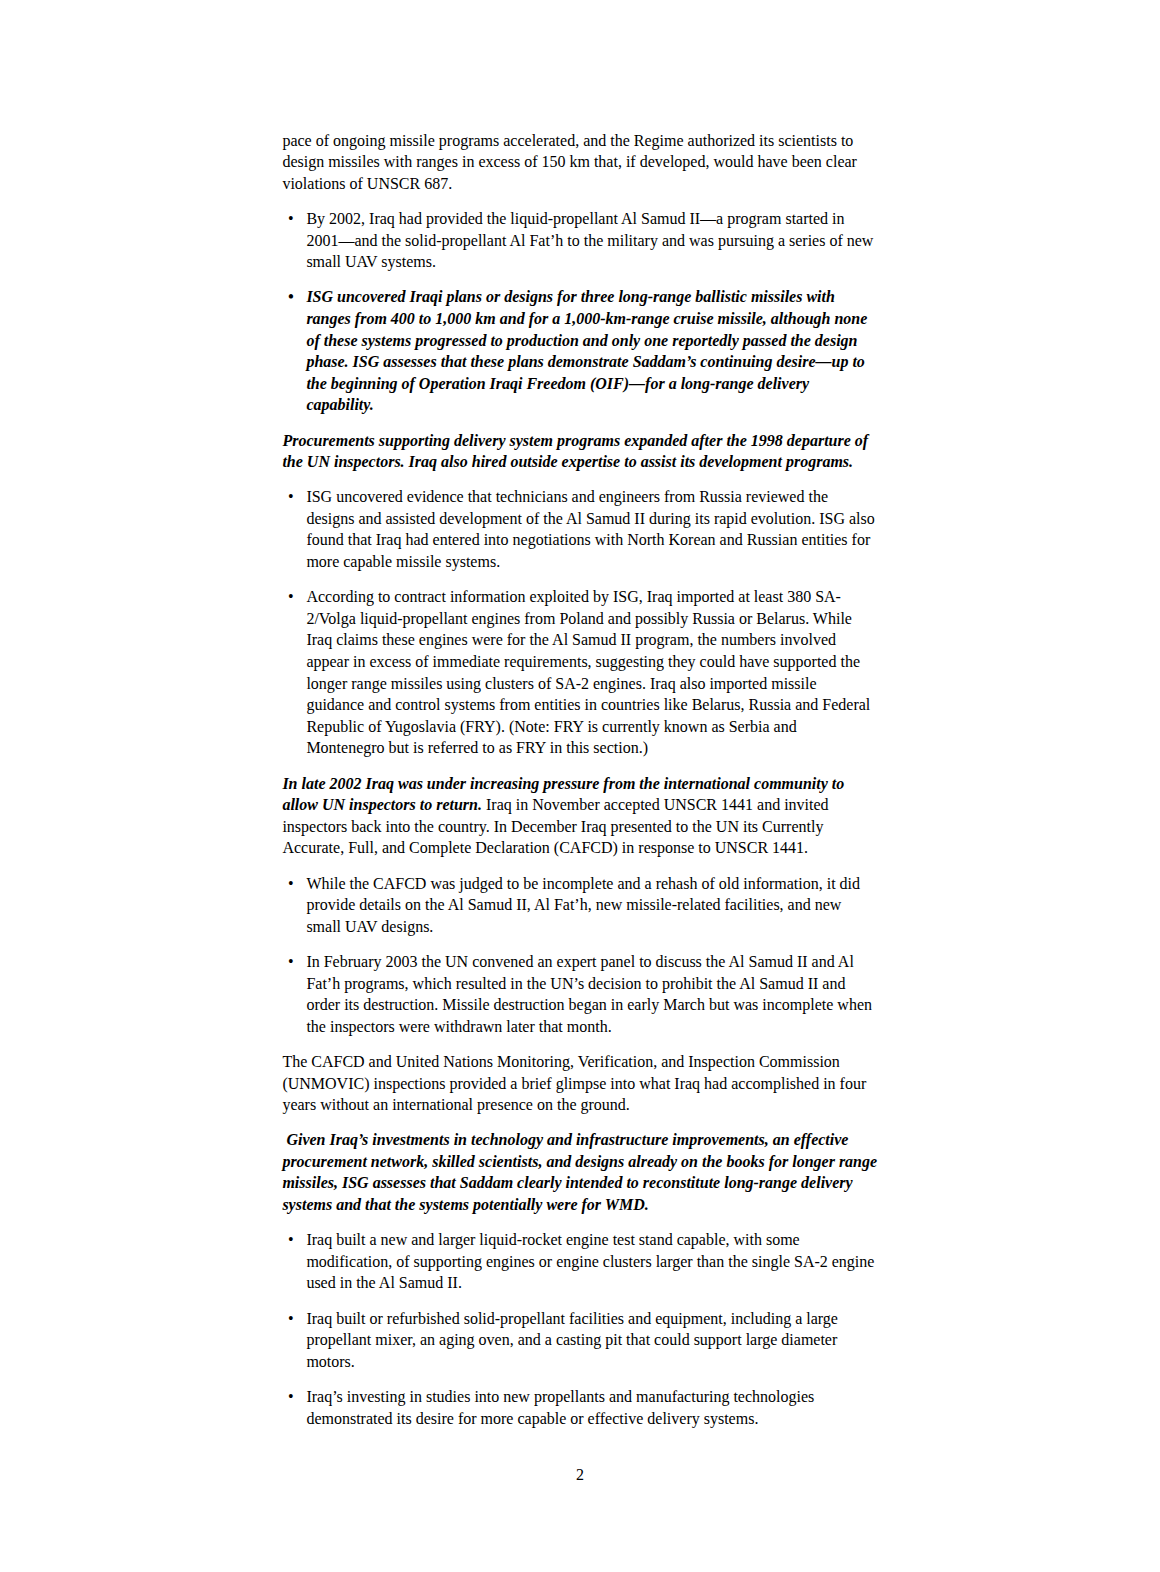pace of ongoing missile programs accelerated, and the Regime authorized its scientists to design missiles with ranges in excess of 150 km that, if developed, would have been clear violations of UNSCR 687.
By 2002, Iraq had provided the liquid-propellant Al Samud II—a program started in 2001—and the solid-propellant Al Fat’h to the military and was pursuing a series of new small UAV systems.
ISG uncovered Iraqi plans or designs for three long-range ballistic missiles with ranges from 400 to 1,000 km and for a 1,000-km-range cruise missile, although none of these systems progressed to production and only one reportedly passed the design phase. ISG assesses that these plans demonstrate Saddam’s continuing desire—up to the beginning of Operation Iraqi Freedom (OIF)—for a long-range delivery capability.
Procurements supporting delivery system programs expanded after the 1998 departure of the UN inspectors. Iraq also hired outside expertise to assist its development programs.
ISG uncovered evidence that technicians and engineers from Russia reviewed the designs and assisted development of the Al Samud II during its rapid evolution. ISG also found that Iraq had entered into negotiations with North Korean and Russian entities for more capable missile systems.
According to contract information exploited by ISG, Iraq imported at least 380 SA-2/Volga liquid-propellant engines from Poland and possibly Russia or Belarus. While Iraq claims these engines were for the Al Samud II program, the numbers involved appear in excess of immediate requirements, suggesting they could have supported the longer range missiles using clusters of SA-2 engines. Iraq also imported missile guidance and control systems from entities in countries like Belarus, Russia and Federal Republic of Yugoslavia (FRY). (Note: FRY is currently known as Serbia and Montenegro but is referred to as FRY in this section.)
In late 2002 Iraq was under increasing pressure from the international community to allow UN inspectors to return. Iraq in November accepted UNSCR 1441 and invited inspectors back into the country. In December Iraq presented to the UN its Currently Accurate, Full, and Complete Declaration (CAFCD) in response to UNSCR 1441.
While the CAFCD was judged to be incomplete and a rehash of old information, it did provide details on the Al Samud II, Al Fat’h, new missile-related facilities, and new small UAV designs.
In February 2003 the UN convened an expert panel to discuss the Al Samud II and Al Fat’h programs, which resulted in the UN’s decision to prohibit the Al Samud II and order its destruction. Missile destruction began in early March but was incomplete when the inspectors were withdrawn later that month.
The CAFCD and United Nations Monitoring, Verification, and Inspection Commission (UNMOVIC) inspections provided a brief glimpse into what Iraq had accomplished in four years without an international presence on the ground.
Given Iraq’s investments in technology and infrastructure improvements, an effective procurement network, skilled scientists, and designs already on the books for longer range missiles, ISG assesses that Saddam clearly intended to reconstitute long-range delivery systems and that the systems potentially were for WMD.
Iraq built a new and larger liquid-rocket engine test stand capable, with some modification, of supporting engines or engine clusters larger than the single SA-2 engine used in the Al Samud II.
Iraq built or refurbished solid-propellant facilities and equipment, including a large propellant mixer, an aging oven, and a casting pit that could support large diameter motors.
Iraq’s investing in studies into new propellants and manufacturing technologies demonstrated its desire for more capable or effective delivery systems.
2